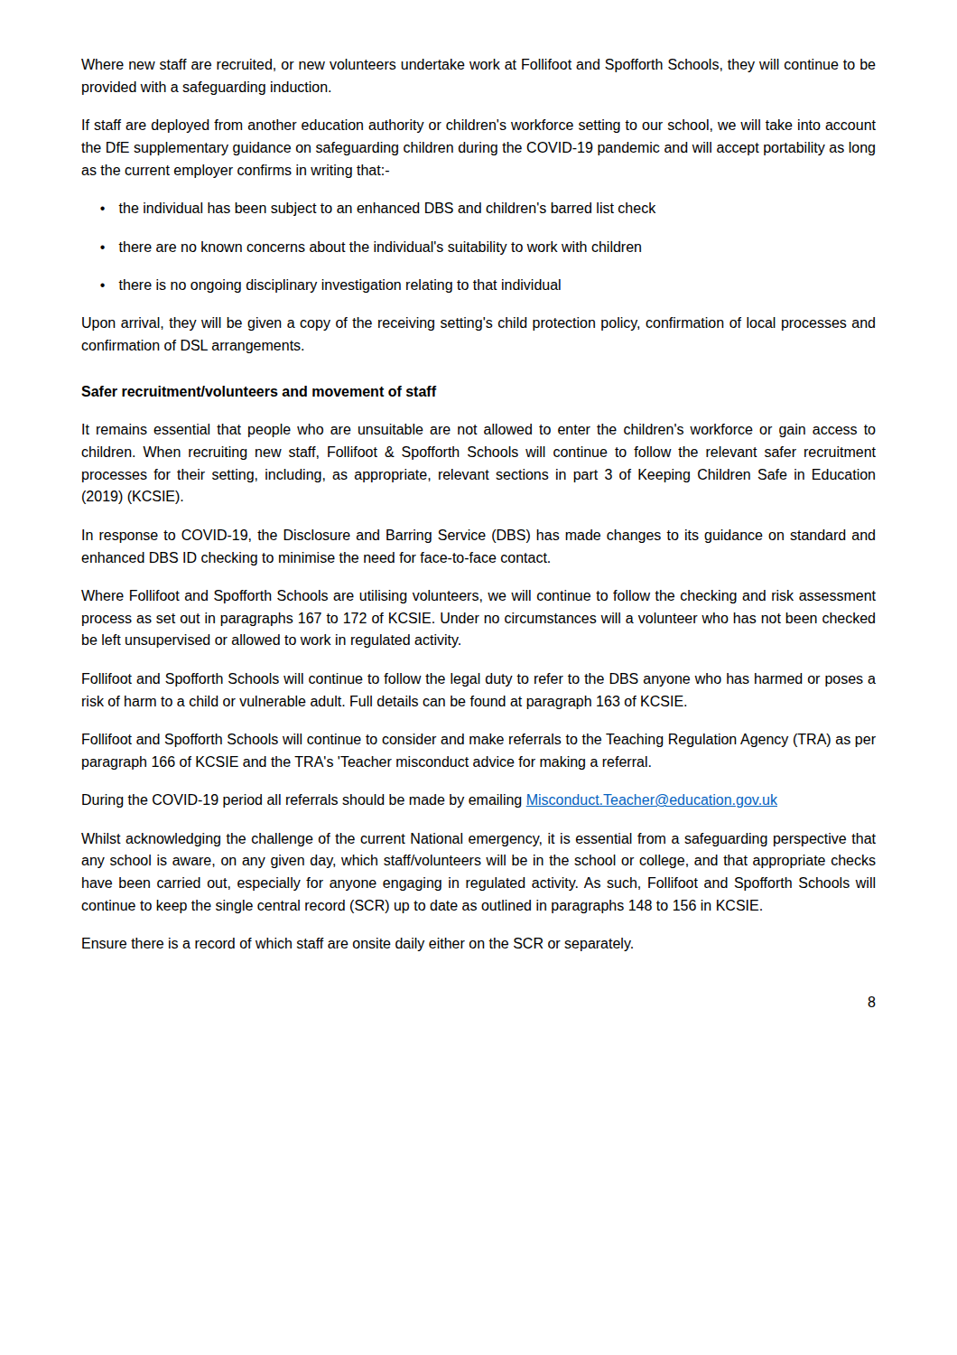Where new staff are recruited, or new volunteers undertake work at Follifoot and Spofforth Schools, they will continue to be provided with a safeguarding induction.
If staff are deployed from another education authority or children's workforce setting to our school, we will take into account the DfE supplementary guidance on safeguarding children during the COVID-19 pandemic and will accept portability as long as the current employer confirms in writing that:-
the individual has been subject to an enhanced DBS and children's barred list check
there are no known concerns about the individual's suitability to work with children
there is no ongoing disciplinary investigation relating to that individual
Upon arrival, they will be given a copy of the receiving setting's child protection policy, confirmation of local processes and confirmation of DSL arrangements.
Safer recruitment/volunteers and movement of staff
It remains essential that people who are unsuitable are not allowed to enter the children's workforce or gain access to children. When recruiting new staff, Follifoot & Spofforth Schools will continue to follow the relevant safer recruitment processes for their setting, including, as appropriate, relevant sections in part 3 of Keeping Children Safe in Education (2019) (KCSIE).
In response to COVID-19, the Disclosure and Barring Service (DBS) has made changes to its guidance on standard and enhanced DBS ID checking to minimise the need for face-to-face contact.
Where Follifoot and Spofforth Schools are utilising volunteers, we will continue to follow the checking and risk assessment process as set out in paragraphs 167 to 172 of KCSIE. Under no circumstances will a volunteer who has not been checked be left unsupervised or allowed to work in regulated activity.
Follifoot and Spofforth Schools will continue to follow the legal duty to refer to the DBS anyone who has harmed or poses a risk of harm to a child or vulnerable adult. Full details can be found at paragraph 163 of KCSIE.
Follifoot and Spofforth Schools will continue to consider and make referrals to the Teaching Regulation Agency (TRA) as per paragraph 166 of KCSIE and the TRA's 'Teacher misconduct advice for making a referral.
During the COVID-19 period all referrals should be made by emailing Misconduct.Teacher@education.gov.uk
Whilst acknowledging the challenge of the current National emergency, it is essential from a safeguarding perspective that any school is aware, on any given day, which staff/volunteers will be in the school or college, and that appropriate checks have been carried out, especially for anyone engaging in regulated activity. As such, Follifoot and Spofforth Schools will continue to keep the single central record (SCR) up to date as outlined in paragraphs 148 to 156 in KCSIE.
Ensure there is a record of which staff are onsite daily either on the SCR or separately.
8